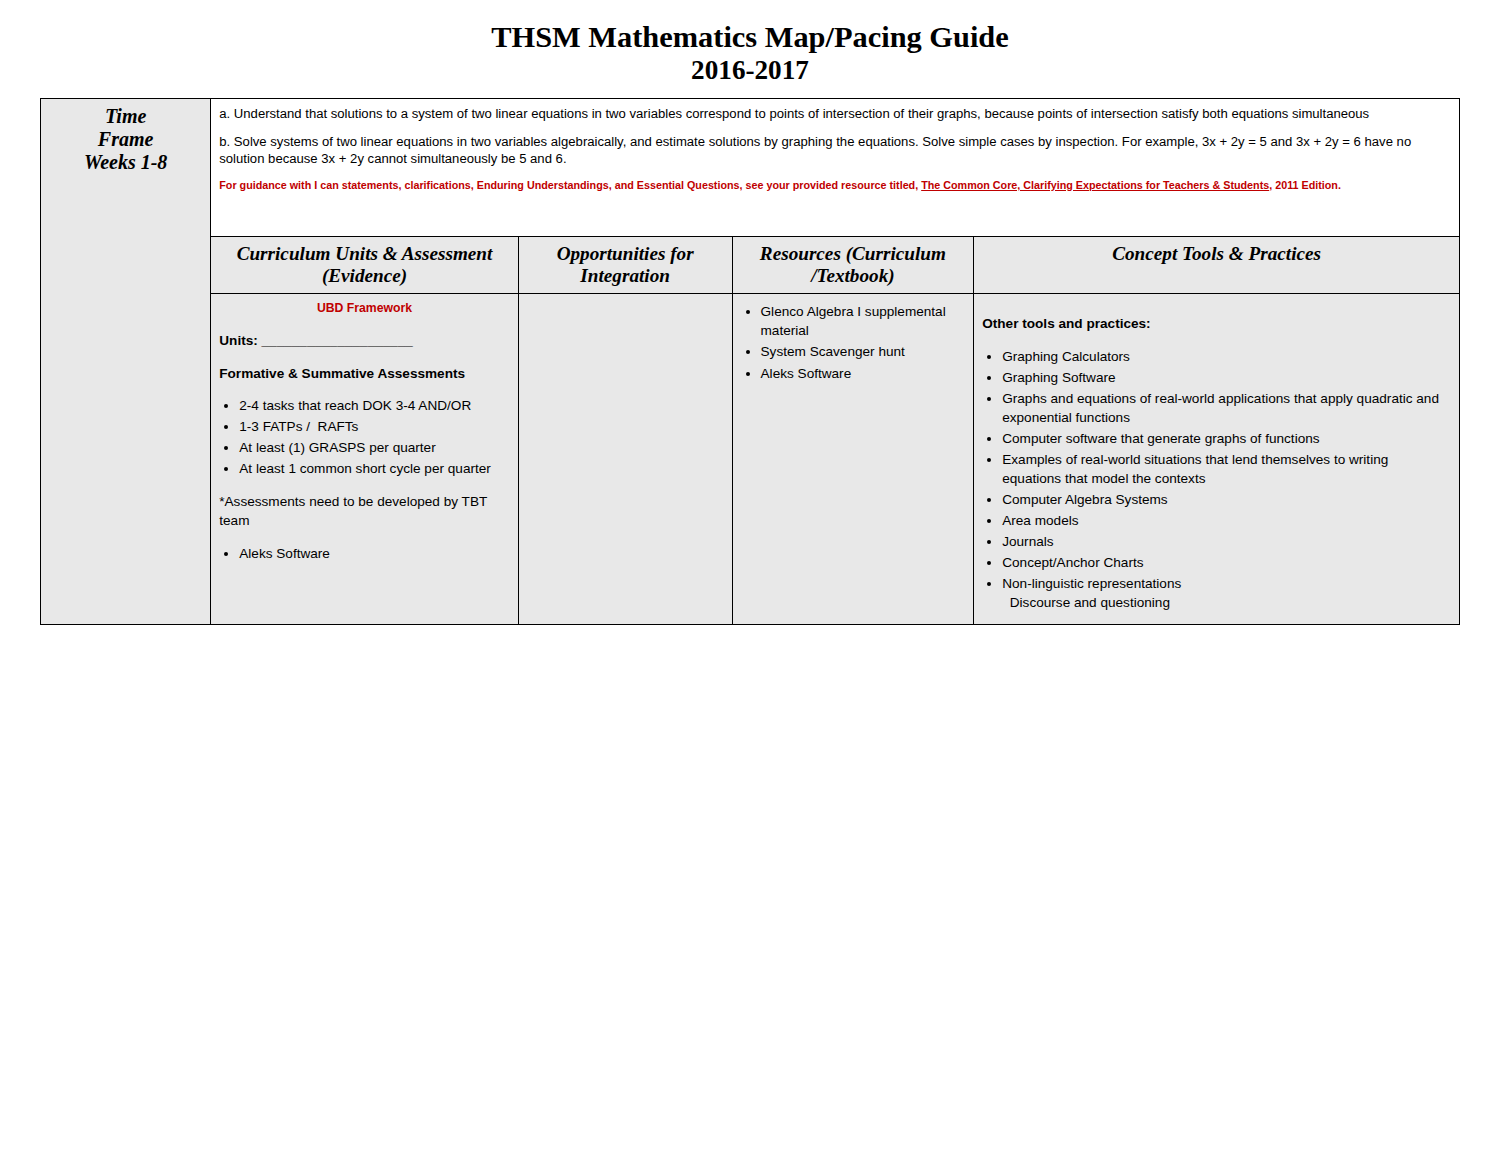THSM Mathematics Map/Pacing Guide
2016-2017
| Time Frame Weeks 1-8 | a. Understand that solutions to a system of two linear equations in two variables correspond to points of intersection of their graphs, because points of intersection satisfy both equations simultaneous b. Solve systems of two linear equations in two variables algebraically, and estimate solutions by graphing the equations. Solve simple cases by inspection. For example, 3x + 2y = 5 and 3x + 2y = 6 have no solution because 3x + 2y cannot simultaneously be 5 and 6. For guidance with I can statements, clarifications, Enduring Understandings, and Essential Questions, see your provided resource titled, The Common Core, Clarifying Expectations for Teachers & Students , 2011 Edition. |
| Curriculum Units & Assessment (Evidence) | Opportunities for Integration | Resources (Curriculum /Textbook) | Concept Tools & Practices |
| UBD Framework Units: ____________________ Formative & Summative Assessments 2-4 tasks that reach DOK 3-4 AND/OR 1-3 FATPs / RAFTs At least (1) GRASPS per quarter At least 1 common short cycle per quarter *Assessments need to be developed by TBT team Aleks Software | | Glenco Algebra I supplemental material System Scavenger hunt Aleks Software | Other tools and practices: Graphing Calculators Graphing Software Graphs and equations of real-world applications that apply quadratic and exponential functions Computer software that generate graphs of functions Examples of real-world situations that lend themselves to writing equations that model the contexts Computer Algebra Systems Area models Journals Concept/Anchor Charts Non-linguistic representations Discourse and questioning |